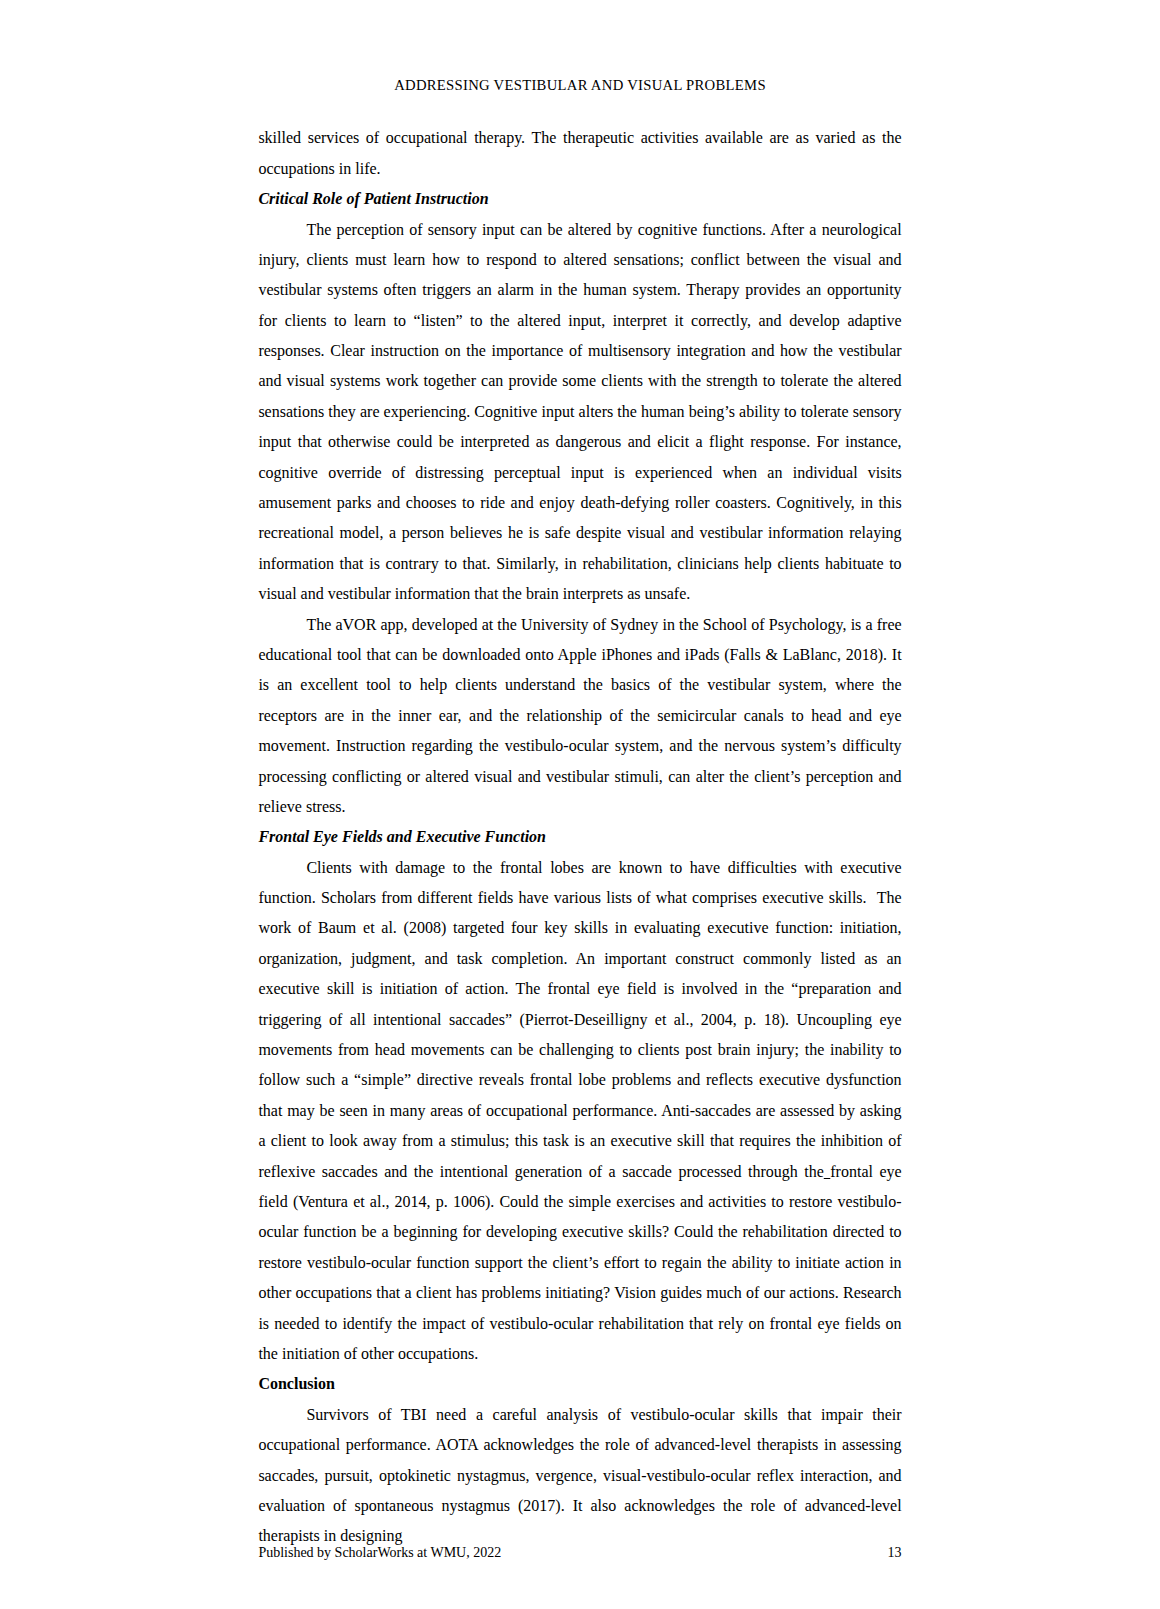ADDRESSING VESTIBULAR AND VISUAL PROBLEMS
skilled services of occupational therapy. The therapeutic activities available are as varied as the occupations in life.
Critical Role of Patient Instruction
The perception of sensory input can be altered by cognitive functions. After a neurological injury, clients must learn how to respond to altered sensations; conflict between the visual and vestibular systems often triggers an alarm in the human system. Therapy provides an opportunity for clients to learn to “listen” to the altered input, interpret it correctly, and develop adaptive responses. Clear instruction on the importance of multisensory integration and how the vestibular and visual systems work together can provide some clients with the strength to tolerate the altered sensations they are experiencing. Cognitive input alters the human being’s ability to tolerate sensory input that otherwise could be interpreted as dangerous and elicit a flight response. For instance, cognitive override of distressing perceptual input is experienced when an individual visits amusement parks and chooses to ride and enjoy death-defying roller coasters. Cognitively, in this recreational model, a person believes he is safe despite visual and vestibular information relaying information that is contrary to that. Similarly, in rehabilitation, clinicians help clients habituate to visual and vestibular information that the brain interprets as unsafe.
The aVOR app, developed at the University of Sydney in the School of Psychology, is a free educational tool that can be downloaded onto Apple iPhones and iPads (Falls & LaBlanc, 2018). It is an excellent tool to help clients understand the basics of the vestibular system, where the receptors are in the inner ear, and the relationship of the semicircular canals to head and eye movement. Instruction regarding the vestibulo-ocular system, and the nervous system’s difficulty processing conflicting or altered visual and vestibular stimuli, can alter the client’s perception and relieve stress.
Frontal Eye Fields and Executive Function
Clients with damage to the frontal lobes are known to have difficulties with executive function. Scholars from different fields have various lists of what comprises executive skills. The work of Baum et al. (2008) targeted four key skills in evaluating executive function: initiation, organization, judgment, and task completion. An important construct commonly listed as an executive skill is initiation of action. The frontal eye field is involved in the “preparation and triggering of all intentional saccades” (Pierrot-Deseilligny et al., 2004, p. 18). Uncoupling eye movements from head movements can be challenging to clients post brain injury; the inability to follow such a “simple” directive reveals frontal lobe problems and reflects executive dysfunction that may be seen in many areas of occupational performance. Anti-saccades are assessed by asking a client to look away from a stimulus; this task is an executive skill that requires the inhibition of reflexive saccades and the intentional generation of a saccade processed through the frontal eye field (Ventura et al., 2014, p. 1006). Could the simple exercises and activities to restore vestibulo-ocular function be a beginning for developing executive skills? Could the rehabilitation directed to restore vestibulo-ocular function support the client’s effort to regain the ability to initiate action in other occupations that a client has problems initiating? Vision guides much of our actions. Research is needed to identify the impact of vestibulo-ocular rehabilitation that rely on frontal eye fields on the initiation of other occupations.
Conclusion
Survivors of TBI need a careful analysis of vestibulo-ocular skills that impair their occupational performance. AOTA acknowledges the role of advanced-level therapists in assessing saccades, pursuit, optokinetic nystagmus, vergence, visual-vestibulo-ocular reflex interaction, and evaluation of spontaneous nystagmus (2017). It also acknowledges the role of advanced-level therapists in designing
Published by ScholarWorks at WMU, 2022
13